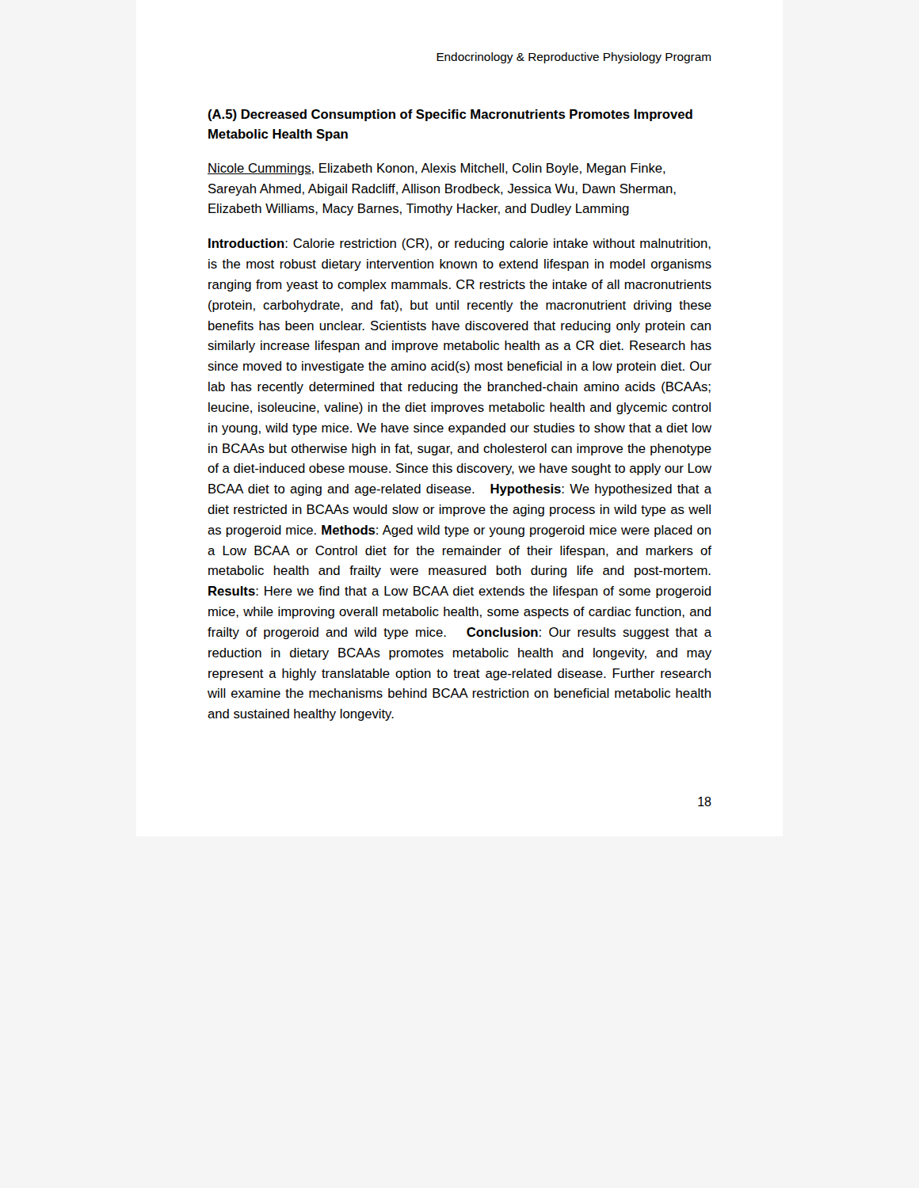Endocrinology & Reproductive Physiology Program
(A.5) Decreased Consumption of Specific Macronutrients Promotes Improved Metabolic Health Span
Nicole Cummings, Elizabeth Konon, Alexis Mitchell, Colin Boyle, Megan Finke, Sareyah Ahmed, Abigail Radcliff, Allison Brodbeck, Jessica Wu, Dawn Sherman, Elizabeth Williams, Macy Barnes, Timothy Hacker, and Dudley Lamming
Introduction: Calorie restriction (CR), or reducing calorie intake without malnutrition, is the most robust dietary intervention known to extend lifespan in model organisms ranging from yeast to complex mammals. CR restricts the intake of all macronutrients (protein, carbohydrate, and fat), but until recently the macronutrient driving these benefits has been unclear. Scientists have discovered that reducing only protein can similarly increase lifespan and improve metabolic health as a CR diet. Research has since moved to investigate the amino acid(s) most beneficial in a low protein diet. Our lab has recently determined that reducing the branched-chain amino acids (BCAAs; leucine, isoleucine, valine) in the diet improves metabolic health and glycemic control in young, wild type mice. We have since expanded our studies to show that a diet low in BCAAs but otherwise high in fat, sugar, and cholesterol can improve the phenotype of a diet-induced obese mouse. Since this discovery, we have sought to apply our Low BCAA diet to aging and age-related disease. Hypothesis: We hypothesized that a diet restricted in BCAAs would slow or improve the aging process in wild type as well as progeroid mice. Methods: Aged wild type or young progeroid mice were placed on a Low BCAA or Control diet for the remainder of their lifespan, and markers of metabolic health and frailty were measured both during life and post-mortem. Results: Here we find that a Low BCAA diet extends the lifespan of some progeroid mice, while improving overall metabolic health, some aspects of cardiac function, and frailty of progeroid and wild type mice. Conclusion: Our results suggest that a reduction in dietary BCAAs promotes metabolic health and longevity, and may represent a highly translatable option to treat age-related disease. Further research will examine the mechanisms behind BCAA restriction on beneficial metabolic health and sustained healthy longevity.
18